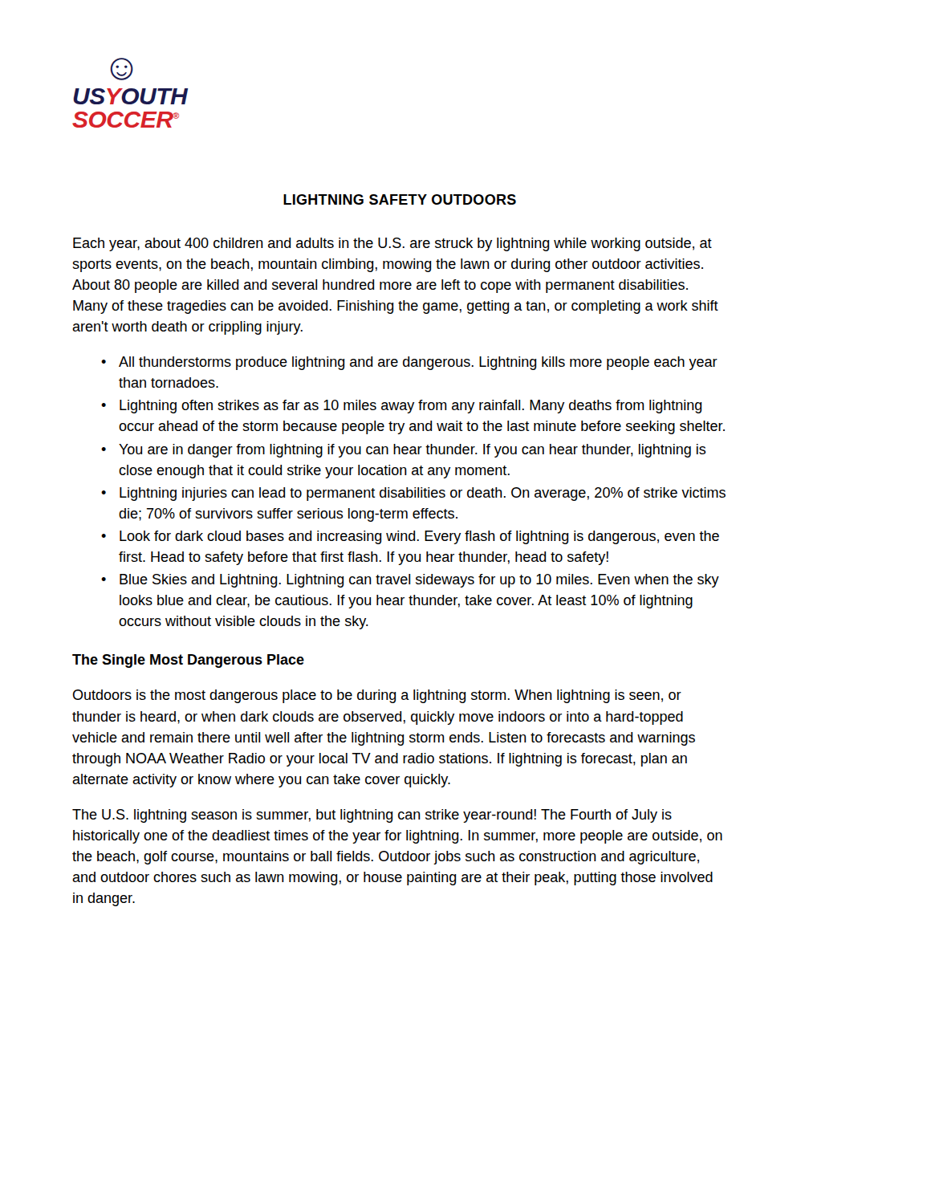☺
US YOUTH
SOCCER®
LIGHTNING SAFETY OUTDOORS
Each year, about 400 children and adults in the U.S. are struck by lightning while working outside, at sports events, on the beach, mountain climbing, mowing the lawn or during other outdoor activities. About 80 people are killed and several hundred more are left to cope with permanent disabilities. Many of these tragedies can be avoided. Finishing the game, getting a tan, or completing a work shift aren't worth death or crippling injury.
All thunderstorms produce lightning and are dangerous. Lightning kills more people each year than tornadoes.
Lightning often strikes as far as 10 miles away from any rainfall. Many deaths from lightning occur ahead of the storm because people try and wait to the last minute before seeking shelter.
You are in danger from lightning if you can hear thunder. If you can hear thunder, lightning is close enough that it could strike your location at any moment.
Lightning injuries can lead to permanent disabilities or death. On average, 20% of strike victims die; 70% of survivors suffer serious long-term effects.
Look for dark cloud bases and increasing wind. Every flash of lightning is dangerous, even the first. Head to safety before that first flash. If you hear thunder, head to safety!
Blue Skies and Lightning. Lightning can travel sideways for up to 10 miles. Even when the sky looks blue and clear, be cautious. If you hear thunder, take cover. At least 10% of lightning occurs without visible clouds in the sky.
The Single Most Dangerous Place
Outdoors is the most dangerous place to be during a lightning storm. When lightning is seen, or thunder is heard, or when dark clouds are observed, quickly move indoors or into a hard-topped vehicle and remain there until well after the lightning storm ends. Listen to forecasts and warnings through NOAA Weather Radio or your local TV and radio stations. If lightning is forecast, plan an alternate activity or know where you can take cover quickly.
The U.S. lightning season is summer, but lightning can strike year-round! The Fourth of July is historically one of the deadliest times of the year for lightning. In summer, more people are outside, on the beach, golf course, mountains or ball fields. Outdoor jobs such as construction and agriculture, and outdoor chores such as lawn mowing, or house painting are at their peak, putting those involved in danger.